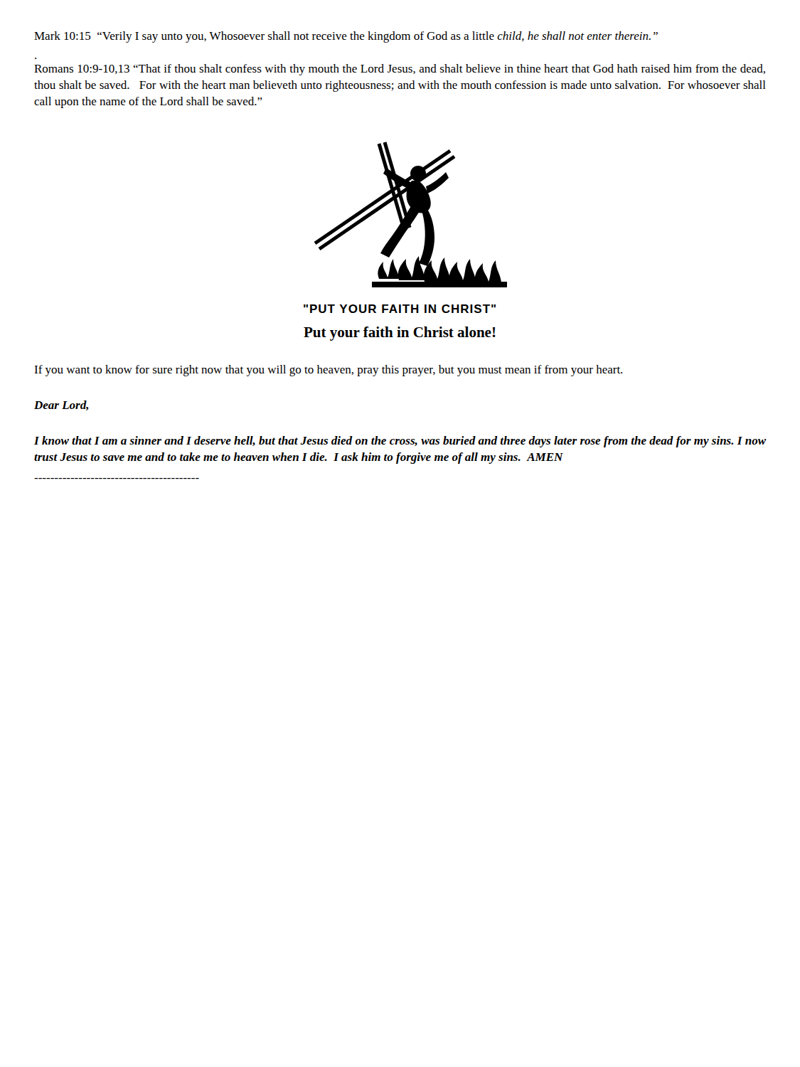Mark 10:15 “Verily I say unto you, Whosoever shall not receive the kingdom of God as a little child, he shall not enter therein.”
.
Romans 10:9-10,13 “That if thou shalt confess with thy mouth the Lord Jesus, and shalt believe in thine heart that God hath raised him from the dead, thou shalt be saved. For with the heart man believeth unto righteousness; and with the mouth confession is made unto salvation. For whosoever shall call upon the name of the Lord shall be saved.”
"PUT YOUR FAITH IN CHRIST"
Put your faith in Christ alone!
If you want to know for sure right now that you will go to heaven, pray this prayer, but you must mean if from your heart.
Dear Lord,
I know that I am a sinner and I deserve hell, but that Jesus died on the cross, was buried and three days later rose from the dead for my sins. I now trust Jesus to save me and to take me to heaven when I die. I ask him to forgive me of all my sins. AMEN
-----------------------------------------